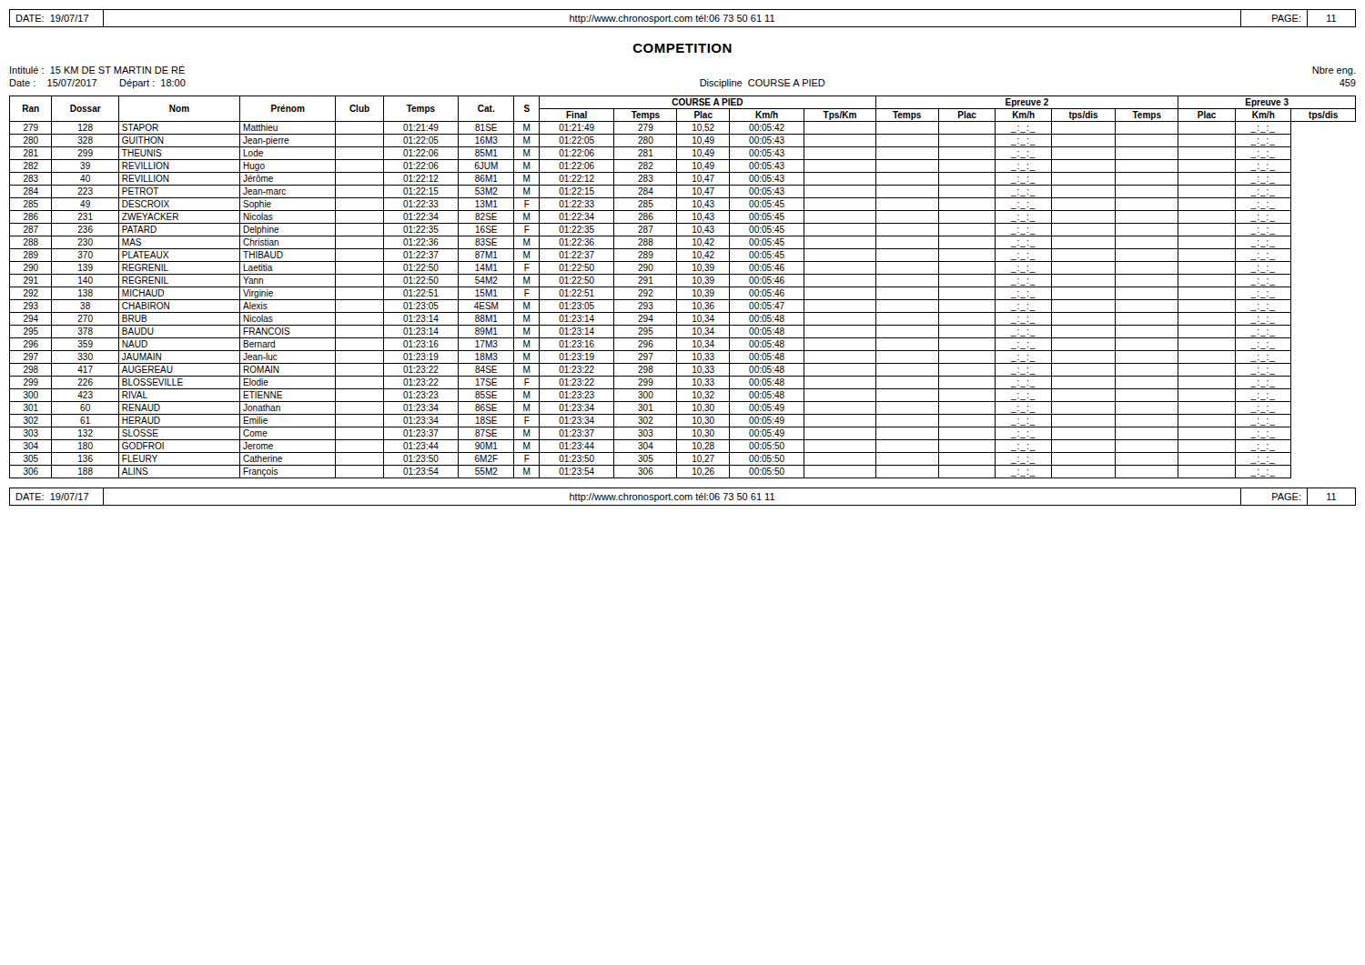DATE: 19/07/17
http://www.chronosport.com tél:06 73 50 61 11
PAGE:
11
COMPETITION
Intitulé : 15 KM DE ST MARTIN DE RÉ
Nbre eng.
Date : 15/07/2017 Départ : 18:00
Discipline COURSE A PIED
459
| Ran | Dossar | Nom | Prénom | Club | Temps | Cat. | S | COURSE A PIED | Epreuve 2 | Epreuve 3 |
| --- | --- | --- | --- | --- | --- | --- | --- | --- | --- | --- |
| Final | Temps | Plac | Km/h | Tps/Km | Temps | Plac | Km/h | tps/dis | Temps | Plac | Km/h | tps/dis |
| 279 | 128 | STAPOR | Matthieu | | 01:21:49 | 81SE | M | 01:21:49 | 279 | 10,52 | 00:05:42 | | | | _:_:_ | | | | _:_:_ |
| 280 | 328 | GUITHON | Jean-pierre | | 01:22:05 | 16M3 | M | 01:22:05 | 280 | 10,49 | 00:05:43 | | | | _:_:_ | | | | _:_:_ |
| 281 | 299 | THEUNIS | Lode | | 01:22:06 | 85M1 | M | 01:22:06 | 281 | 10,49 | 00:05:43 | | | | _:_:_ | | | | _:_:_ |
| 282 | 39 | REVILLION | Hugo | | 01:22:06 | 6JUM | M | 01:22:06 | 282 | 10,49 | 00:05:43 | | | | _:_:_ | | | | _:_:_ |
| 283 | 40 | REVILLION | Jérôme | | 01:22:12 | 86M1 | M | 01:22:12 | 283 | 10,47 | 00:05:43 | | | | _:_:_ | | | | _:_:_ |
| 284 | 223 | PETROT | Jean-marc | | 01:22:15 | 53M2 | M | 01:22:15 | 284 | 10,47 | 00:05:43 | | | | _:_:_ | | | | _:_:_ |
| 285 | 49 | DESCROIX | Sophie | | 01:22:33 | 13M1 | F | 01:22:33 | 285 | 10,43 | 00:05:45 | | | | _:_:_ | | | | _:_:_ |
| 286 | 231 | ZWEYACKER | Nicolas | | 01:22:34 | 82SE | M | 01:22:34 | 286 | 10,43 | 00:05:45 | | | | _:_:_ | | | | _:_:_ |
| 287 | 236 | PATARD | Delphine | | 01:22:35 | 16SE | F | 01:22:35 | 287 | 10,43 | 00:05:45 | | | | _:_:_ | | | | _:_:_ |
| 288 | 230 | MAS | Christian | | 01:22:36 | 83SE | M | 01:22:36 | 288 | 10,42 | 00:05:45 | | | | _:_:_ | | | | _:_:_ |
| 289 | 370 | PLATEAUX | THIBAUD | | 01:22:37 | 87M1 | M | 01:22:37 | 289 | 10,42 | 00:05:45 | | | | _:_:_ | | | | _:_:_ |
| 290 | 139 | REGRENIL | Laetitia | | 01:22:50 | 14M1 | F | 01:22:50 | 290 | 10,39 | 00:05:46 | | | | _:_:_ | | | | _:_:_ |
| 291 | 140 | REGRENIL | Yann | | 01:22:50 | 54M2 | M | 01:22:50 | 291 | 10,39 | 00:05:46 | | | | _:_:_ | | | | _:_:_ |
| 292 | 138 | MICHAUD | Virginie | | 01:22:51 | 15M1 | F | 01:22:51 | 292 | 10,39 | 00:05:46 | | | | _:_:_ | | | | _:_:_ |
| 293 | 38 | CHABIRON | Alexis | | 01:23:05 | 4ESM | M | 01:23:05 | 293 | 10,36 | 00:05:47 | | | | _:_:_ | | | | _:_:_ |
| 294 | 270 | BRUB | Nicolas | | 01:23:14 | 88M1 | M | 01:23:14 | 294 | 10,34 | 00:05:48 | | | | _:_:_ | | | | _:_:_ |
| 295 | 378 | BAUDU | FRANCOIS | | 01:23:14 | 89M1 | M | 01:23:14 | 295 | 10,34 | 00:05:48 | | | | _:_:_ | | | | _:_:_ |
| 296 | 359 | NAUD | Bernard | | 01:23:16 | 17M3 | M | 01:23:16 | 296 | 10,34 | 00:05:48 | | | | _:_:_ | | | | _:_:_ |
| 297 | 330 | JAUMAIN | Jean-luc | | 01:23:19 | 18M3 | M | 01:23:19 | 297 | 10,33 | 00:05:48 | | | | _:_:_ | | | | _:_:_ |
| 298 | 417 | AUGEREAU | ROMAIN | | 01:23:22 | 84SE | M | 01:23:22 | 298 | 10,33 | 00:05:48 | | | | _:_:_ | | | | _:_:_ |
| 299 | 226 | BLOSSEVILLE | Elodie | | 01:23:22 | 17SE | F | 01:23:22 | 299 | 10,33 | 00:05:48 | | | | _:_:_ | | | | _:_:_ |
| 300 | 423 | RIVAL | ETIENNE | | 01:23:23 | 85SE | M | 01:23:23 | 300 | 10,32 | 00:05:48 | | | | _:_:_ | | | | _:_:_ |
| 301 | 60 | RENAUD | Jonathan | | 01:23:34 | 86SE | M | 01:23:34 | 301 | 10,30 | 00:05:49 | | | | _:_:_ | | | | _:_:_ |
| 302 | 61 | HERAUD | Emilie | | 01:23:34 | 18SE | F | 01:23:34 | 302 | 10,30 | 00:05:49 | | | | _:_:_ | | | | _:_:_ |
| 303 | 132 | SLOSSE | Come | | 01:23:37 | 87SE | M | 01:23:37 | 303 | 10,30 | 00:05:49 | | | | _:_:_ | | | | _:_:_ |
| 304 | 180 | GODFROI | Jerome | | 01:23:44 | 90M1 | M | 01:23:44 | 304 | 10,28 | 00:05:50 | | | | _:_:_ | | | | _:_:_ |
| 305 | 136 | FLEURY | Catherine | | 01:23:50 | 6M2F | F | 01:23:50 | 305 | 10,27 | 00:05:50 | | | | _:_:_ | | | | _:_:_ |
| 306 | 188 | ALINS | François | | 01:23:54 | 55M2 | M | 01:23:54 | 306 | 10,26 | 00:05:50 | | | | _:_:_ | | | | _:_:_ |
DATE: 19/07/17
http://www.chronosport.com tél:06 73 50 61 11
PAGE:
11